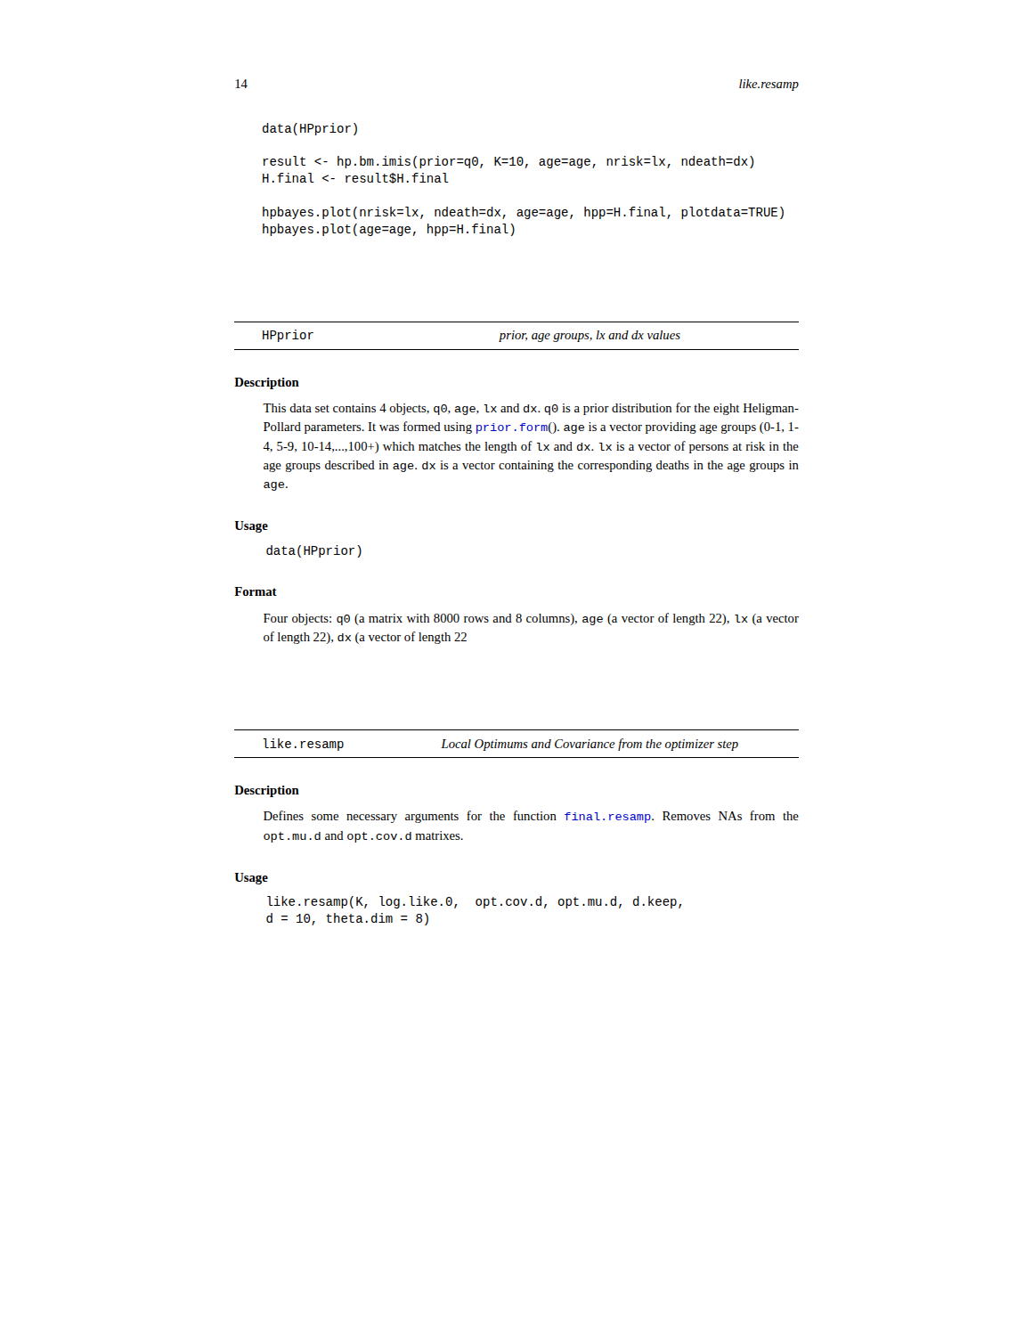14
like.resamp
data(HPprior)

result <- hp.bm.imis(prior=q0, K=10, age=age, nrisk=lx, ndeath=dx)
H.final <- result$H.final

hpbayes.plot(nrisk=lx, ndeath=dx, age=age, hpp=H.final, plotdata=TRUE)
hpbayes.plot(age=age, hpp=H.final)
HPprior
prior, age groups, lx and dx values
Description
This data set contains 4 objects, q0, age, lx and dx. q0 is a prior distribution for the eight Heligman-Pollard parameters. It was formed using prior.form(). age is a vector providing age groups (0-1, 1-4, 5-9, 10-14,...,100+) which matches the length of lx and dx. lx is a vector of persons at risk in the age groups described in age. dx is a vector containing the corresponding deaths in the age groups in age.
Usage
data(HPprior)
Format
Four objects: q0 (a matrix with 8000 rows and 8 columns), age (a vector of length 22), lx (a vector of length 22), dx (a vector of length 22
like.resamp
Local Optimums and Covariance from the optimizer step
Description
Defines some necessary arguments for the function final.resamp. Removes NAs from the opt.mu.d and opt.cov.d matrixes.
Usage
like.resamp(K, log.like.0,  opt.cov.d, opt.mu.d, d.keep,
d = 10, theta.dim = 8)